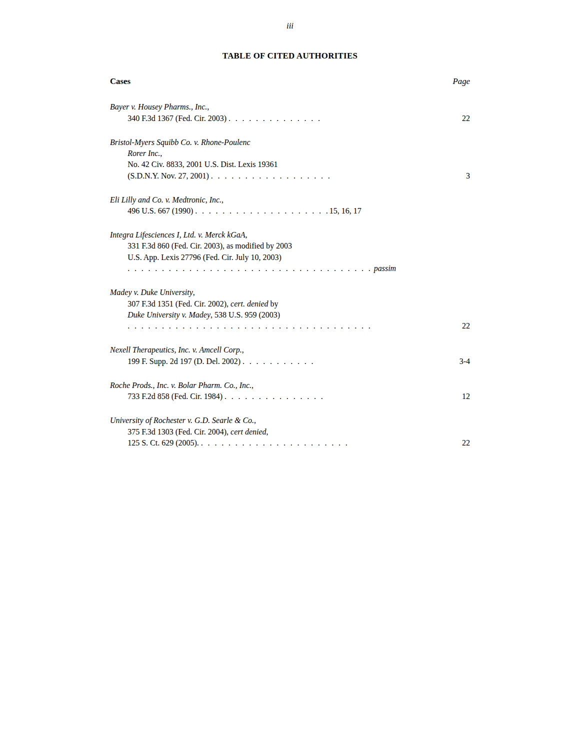iii
TABLE OF CITED AUTHORITIES
Cases Page
Bayer v. Housey Pharms., Inc., 340 F.3d 1367 (Fed. Cir. 2003) . . . . . . . . . . . . . . 22
Bristol-Myers Squibb Co. v. Rhone-Poulenc Rorer Inc., No. 42 Civ. 8833, 2001 U.S. Dist. Lexis 19361 (S.D.N.Y. Nov. 27, 2001) . . . . . . . . . . . . . . . . . . 3
Eli Lilly and Co. v. Medtronic, Inc., 496 U.S. 667 (1990) . . . . . . . . . . . . . . . . . . . . 15, 16, 17
Integra Lifesciences I, Ltd. v. Merck kGaA, 331 F.3d 860 (Fed. Cir. 2003), as modified by 2003 U.S. App. Lexis 27796 (Fed. Cir. July 10, 2003) . . . . . . . . . . . . . . . . . . . . . . . . . . . . . . . . . . . . passim
Madey v. Duke University, 307 F.3d 1351 (Fed. Cir. 2002), cert. denied by Duke University v. Madey, 538 U.S. 959 (2003) . . . . . . . . . . . . . . . . . . . . . . . . . . . . . . . . . . . . 22
Nexell Therapeutics, Inc. v. Amcell Corp., 199 F. Supp. 2d 197 (D. Del. 2002) . . . . . . . . . . . 3-4
Roche Prods., Inc. v. Bolar Pharm. Co., Inc., 733 F.2d 858 (Fed. Cir. 1984) . . . . . . . . . . . . . . . 12
University of Rochester v. G.D. Searle & Co., 375 F.3d 1303 (Fed. Cir. 2004), cert denied, 125 S. Ct. 629 (2005). . . . . . . . . . . . . . . . . . . . . . . 22